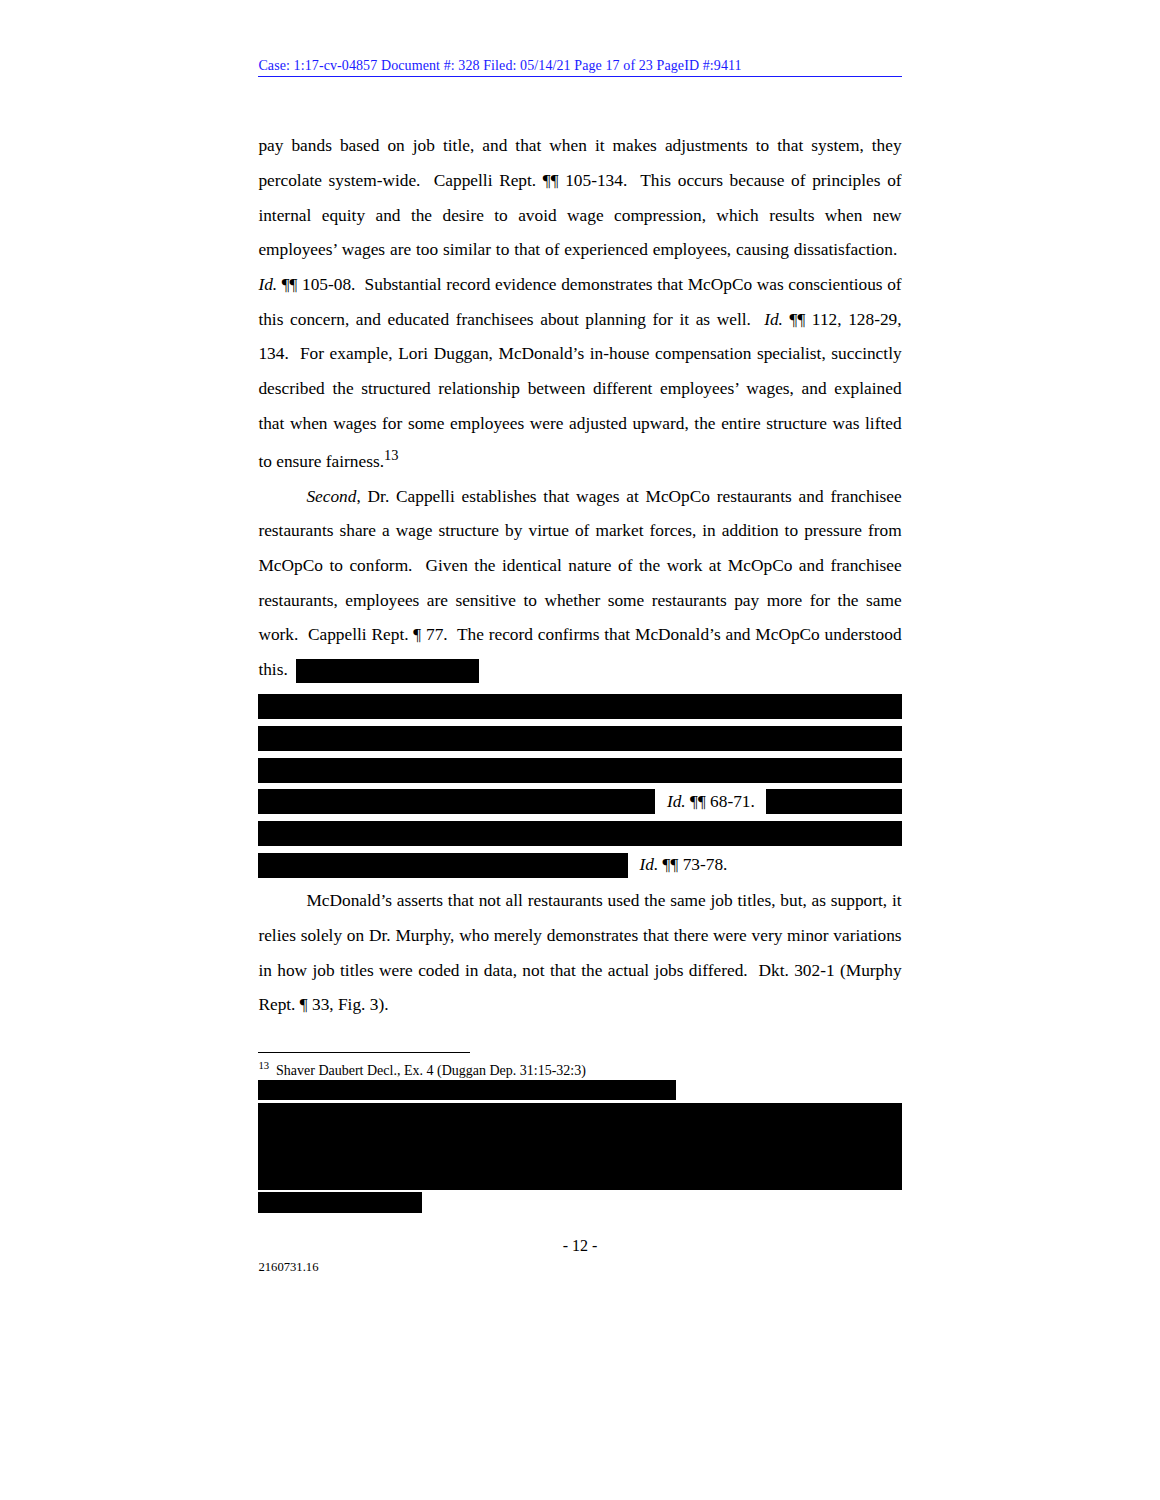Case: 1:17-cv-04857 Document #: 328 Filed: 05/14/21 Page 17 of 23 PageID #:9411
pay bands based on job title, and that when it makes adjustments to that system, they percolate system-wide. Cappelli Rept. ¶¶ 105-134. This occurs because of principles of internal equity and the desire to avoid wage compression, which results when new employees’ wages are too similar to that of experienced employees, causing dissatisfaction. Id. ¶¶ 105-08. Substantial record evidence demonstrates that McOpCo was conscientious of this concern, and educated franchisees about planning for it as well. Id. ¶¶ 112, 128-29, 134. For example, Lori Duggan, McDonald’s in-house compensation specialist, succinctly described the structured relationship between different employees’ wages, and explained that when wages for some employees were adjusted upward, the entire structure was lifted to ensure fairness.13
Second, Dr. Cappelli establishes that wages at McOpCo restaurants and franchisee restaurants share a wage structure by virtue of market forces, in addition to pressure from McOpCo to conform. Given the identical nature of the work at McOpCo and franchisee restaurants, employees are sensitive to whether some restaurants pay more for the same work. Cappelli Rept. ¶ 77. The record confirms that McDonald’s and McOpCo understood this.
Id. ¶¶ 68-71.
Id. ¶¶ 73-78.
McDonald’s asserts that not all restaurants used the same job titles, but, as support, it relies solely on Dr. Murphy, who merely demonstrates that there were very minor variations in how job titles were coded in data, not that the actual jobs differed. Dkt. 302-1 (Murphy Rept. ¶ 33, Fig. 3).
13 Shaver Daubert Decl., Ex. 4 (Duggan Dep. 31:15-32:3)
- 12 -
2160731.16